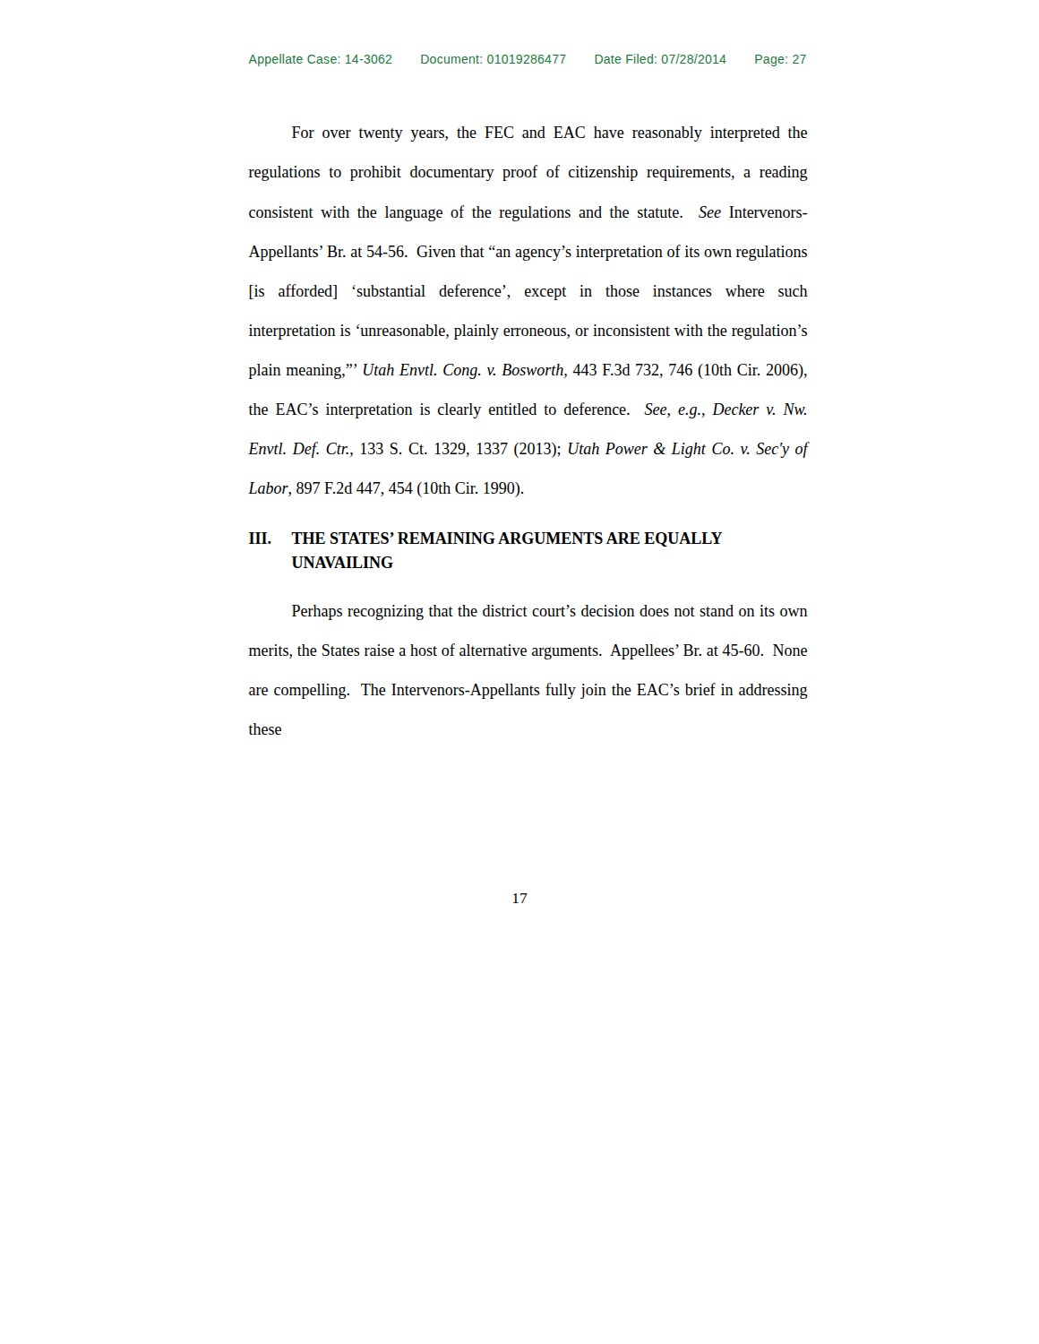Appellate Case: 14-3062 Document: 01019286477 Date Filed: 07/28/2014 Page: 27
For over twenty years, the FEC and EAC have reasonably interpreted the regulations to prohibit documentary proof of citizenship requirements, a reading consistent with the language of the regulations and the statute. See Intervenors-Appellants’ Br. at 54-56. Given that “an agency’s interpretation of its own regulations [is afforded] ‘substantial deference’, except in those instances where such interpretation is ‘unreasonable, plainly erroneous, or inconsistent with the regulation’s plain meaning,”’ Utah Envtl. Cong. v. Bosworth, 443 F.3d 732, 746 (10th Cir. 2006), the EAC’s interpretation is clearly entitled to deference. See, e.g., Decker v. Nw. Envtl. Def. Ctr., 133 S. Ct. 1329, 1337 (2013); Utah Power & Light Co. v. Sec'y of Labor, 897 F.2d 447, 454 (10th Cir. 1990).
III. THE STATES’ REMAINING ARGUMENTS ARE EQUALLYUNAVAILING
Perhaps recognizing that the district court’s decision does not stand on its own merits, the States raise a host of alternative arguments. Appellees’ Br. at 45-60. None are compelling. The Intervenors-Appellants fully join the EAC’s brief in addressing these
17